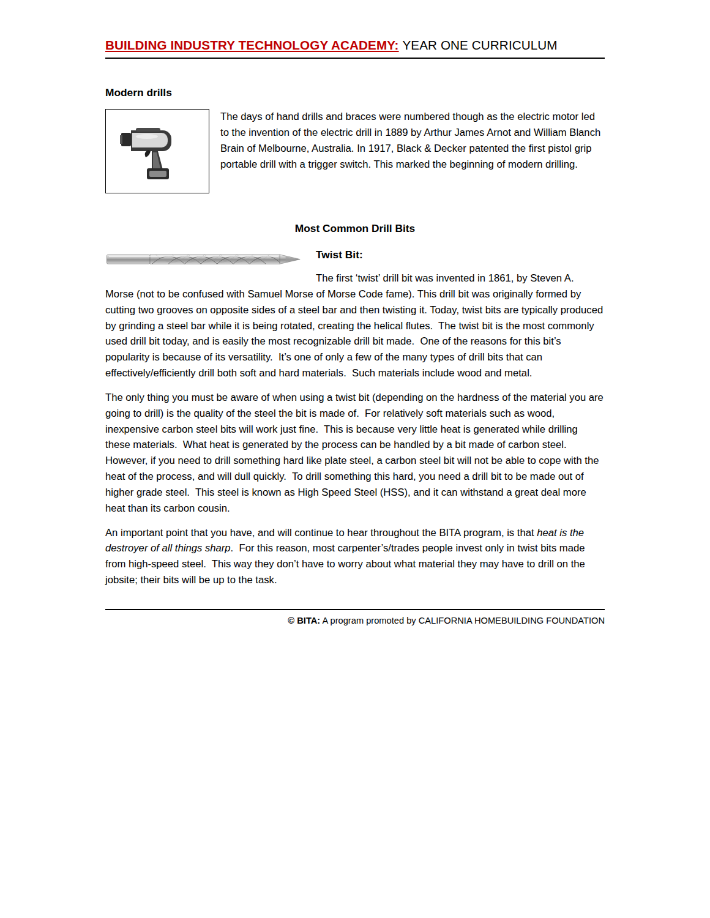BUILDING INDUSTRY TECHNOLOGY ACADEMY: YEAR ONE CURRICULUM
Modern drills
The days of hand drills and braces were numbered though as the electric motor led to the invention of the electric drill in 1889 by Arthur James Arnot and William Blanch Brain of Melbourne, Australia. In 1917, Black & Decker patented the first pistol grip portable drill with a trigger switch. This marked the beginning of modern drilling.
Most Common Drill Bits
Twist Bit:
The first ‘twist’ drill bit was invented in 1861, by Steven A. Morse (not to be confused with Samuel Morse of Morse Code fame). This drill bit was originally formed by cutting two grooves on opposite sides of a steel bar and then twisting it. Today, twist bits are typically produced by grinding a steel bar while it is being rotated, creating the helical flutes. The twist bit is the most commonly used drill bit today, and is easily the most recognizable drill bit made. One of the reasons for this bit’s popularity is because of its versatility. It’s one of only a few of the many types of drill bits that can effectively/efficiently drill both soft and hard materials. Such materials include wood and metal.
The only thing you must be aware of when using a twist bit (depending on the hardness of the material you are going to drill) is the quality of the steel the bit is made of. For relatively soft materials such as wood, inexpensive carbon steel bits will work just fine. This is because very little heat is generated while drilling these materials. What heat is generated by the process can be handled by a bit made of carbon steel. However, if you need to drill something hard like plate steel, a carbon steel bit will not be able to cope with the heat of the process, and will dull quickly. To drill something this hard, you need a drill bit to be made out of higher grade steel. This steel is known as High Speed Steel (HSS), and it can withstand a great deal more heat than its carbon cousin.
An important point that you have, and will continue to hear throughout the BITA program, is that heat is the destroyer of all things sharp. For this reason, most carpenter’s/trades people invest only in twist bits made from high-speed steel. This way they don’t have to worry about what material they may have to drill on the jobsite; their bits will be up to the task.
© BITA: A program promoted by CALIFORNIA HOMEBUILDING FOUNDATION